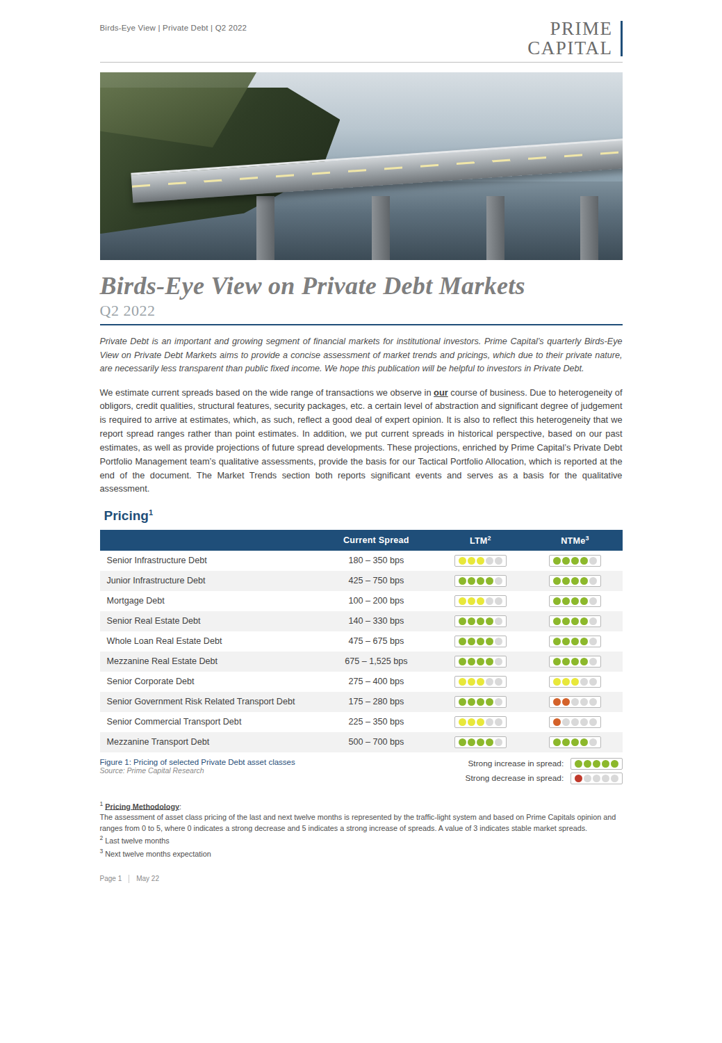Birds-Eye View | Private Debt | Q2 2022
PRIME CAPITAL
Birds-Eye View on Private Debt Markets
Q2 2022
Private Debt is an important and growing segment of financial markets for institutional investors. Prime Capital’s quarterly Birds-Eye View on Private Debt Markets aims to provide a concise assessment of market trends and pricings, which due to their private nature, are necessarily less transparent than public fixed income. We hope this publication will be helpful to investors in Private Debt.
We estimate current spreads based on the wide range of transactions we observe in our course of business. Due to heterogeneity of obligors, credit qualities, structural features, security packages, etc. a certain level of abstraction and significant degree of judgement is required to arrive at estimates, which, as such, reflect a good deal of expert opinion. It is also to reflect this heterogeneity that we report spread ranges rather than point estimates. In addition, we put current spreads in historical perspective, based on our past estimates, as well as provide projections of future spread developments. These projections, enriched by Prime Capital’s Private Debt Portfolio Management team’s qualitative assessments, provide the basis for our Tactical Portfolio Allocation, which is reported at the end of the document. The Market Trends section both reports significant events and serves as a basis for the qualitative assessment.
Pricing1
| | Current Spread | LTM 2 | NTMe 3 |
| --- | --- | --- | --- |
| Senior Infrastructure Debt | 180 – 350 bps | | |
| Junior Infrastructure Debt | 425 – 750 bps | | |
| Mortgage Debt | 100 – 200 bps | | |
| Senior Real Estate Debt | 140 – 330 bps | | |
| Whole Loan Real Estate Debt | 475 – 675 bps | | |
| Mezzanine Real Estate Debt | 675 – 1,525 bps | | |
| Senior Corporate Debt | 275 – 400 bps | | |
| Senior Government Risk Related Transport Debt | 175 – 280 bps | | |
| Senior Commercial Transport Debt | 225 – 350 bps | | |
| Mezzanine Transport Debt | 500 – 700 bps | | |
Figure 1: Pricing of selected Private Debt asset classes Source: Prime Capital Research
Strong increase in spread:
Strong decrease in spread:
1 Pricing Methodology:
The assessment of asset class pricing of the last and next twelve months is represented by the traffic-light system and based on Prime Capitals opinion and ranges from 0 to 5, where 0 indicates a strong decrease and 5 indicates a strong increase of spreads. A value of 3 indicates stable market spreads.
2 Last twelve months
3 Next twelve months expectation
Page 1 May 22